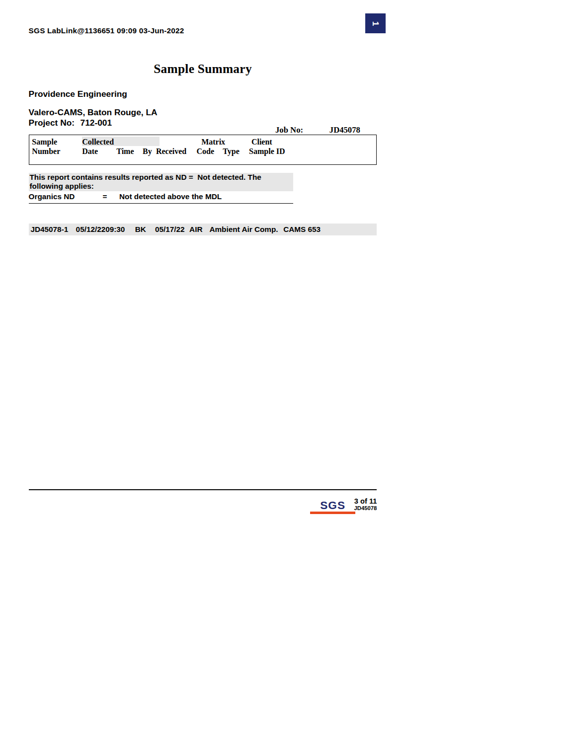1
SGS LabLink@1136651 09:09 03-Jun-2022
Sample Summary
Providence Engineering
Job No: JD45078
Valero-CAMS, Baton Rouge, LA
Project No: 712-001
Sample
Collected
Matrix
Client
Number
Date
Time
By
Received
Code
Type
Sample ID
This report contains results reported as ND = Not detected. The following applies:
Organics ND = Not detected above the MDL
JD45078-1
05/12/22
09:30
BK
05/17/22
AIR
Ambient Air Comp.
CAMS 653
SGS
3 of 11
JD45078